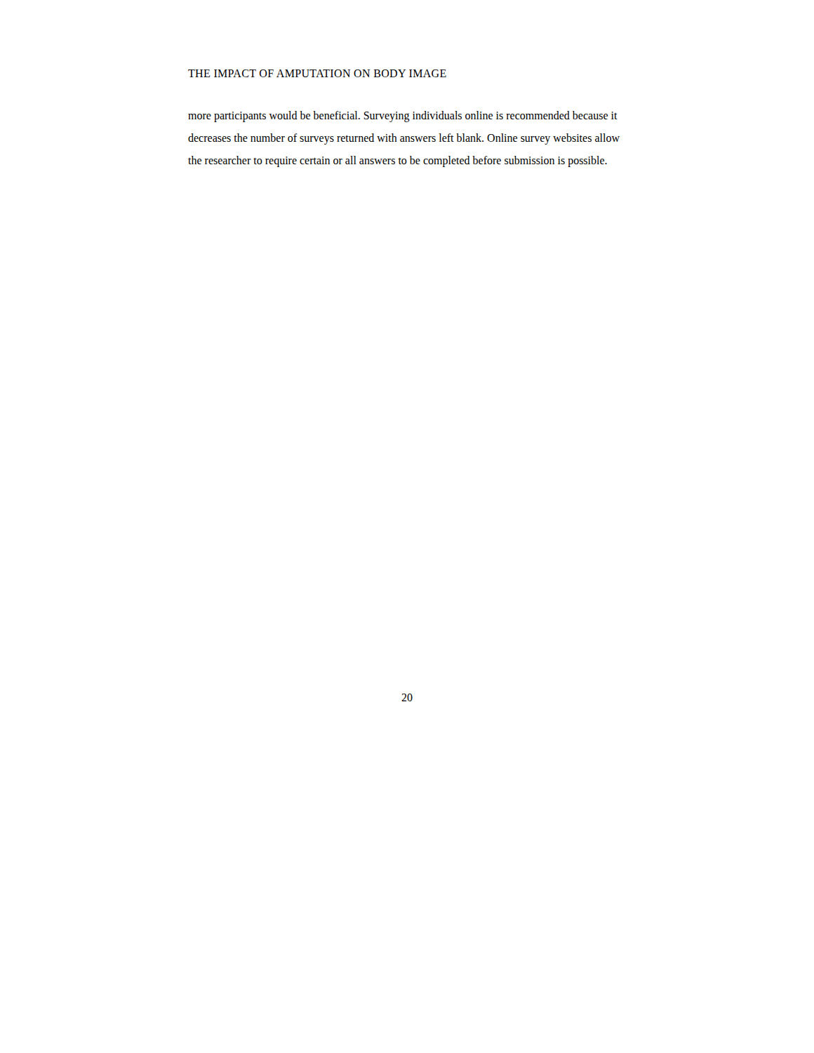The Impact of Amputation on Body Image
more participants would be beneficial. Surveying individuals online is recommended because it decreases the number of surveys returned with answers left blank. Online survey websites allow the researcher to require certain or all answers to be completed before submission is possible.
20